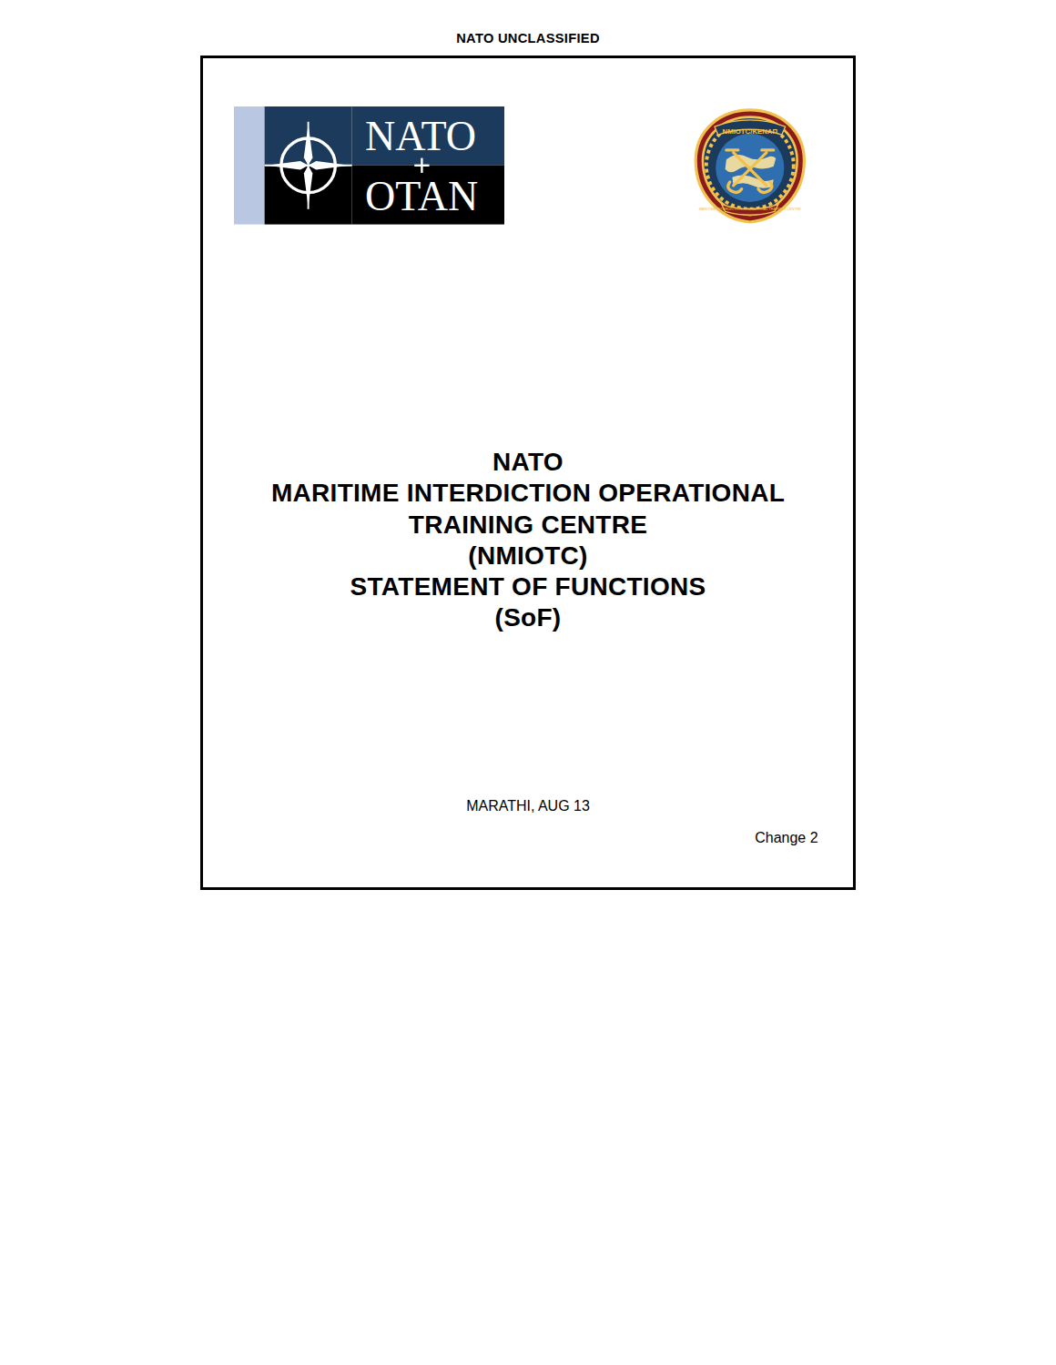NATO UNCLASSIFIED
NATO OTAN NMIOTC/KENAΠ MARITIME INTERDICTION OPERATIONAL TRAINING CENTRE
NATO MARITIME INTERDICTION OPERATIONAL TRAINING CENTRE (NMIOTC) STATEMENT OF FUNCTIONS (SoF)
MARATHI, AUG 13
Change 2